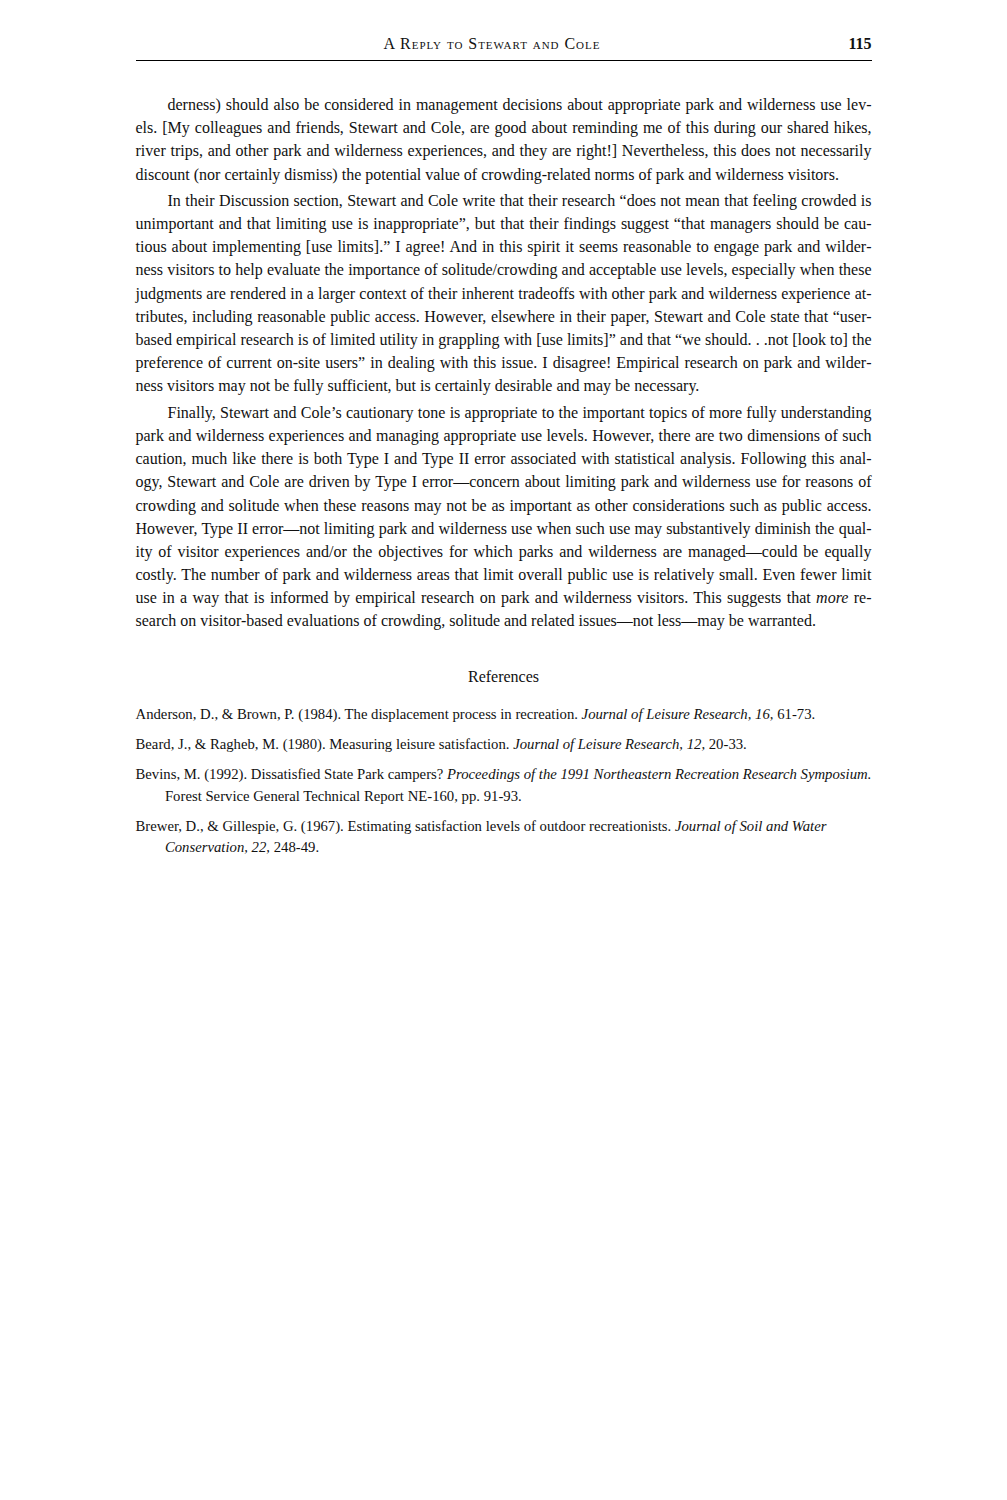A Reply to Stewart and Cole 115
derness) should also be considered in management decisions about appropriate park and wilderness use levels. [My colleagues and friends, Stewart and Cole, are good about reminding me of this during our shared hikes, river trips, and other park and wilderness experiences, and they are right!] Nevertheless, this does not necessarily discount (nor certainly dismiss) the potential value of crowding-related norms of park and wilderness visitors.
In their Discussion section, Stewart and Cole write that their research “does not mean that feeling crowded is unimportant and that limiting use is inappropriate”, but that their findings suggest “that managers should be cautious about implementing [use limits].” I agree! And in this spirit it seems reasonable to engage park and wilderness visitors to help evaluate the importance of solitude/crowding and acceptable use levels, especially when these judgments are rendered in a larger context of their inherent tradeoffs with other park and wilderness experience attributes, including reasonable public access. However, elsewhere in their paper, Stewart and Cole state that “user-based empirical research is of limited utility in grappling with [use limits]” and that “we should. . .not [look to] the preference of current on-site users” in dealing with this issue. I disagree! Empirical research on park and wilderness visitors may not be fully sufficient, but is certainly desirable and may be necessary.
Finally, Stewart and Cole’s cautionary tone is appropriate to the important topics of more fully understanding park and wilderness experiences and managing appropriate use levels. However, there are two dimensions of such caution, much like there is both Type I and Type II error associated with statistical analysis. Following this analogy, Stewart and Cole are driven by Type I error—concern about limiting park and wilderness use for reasons of crowding and solitude when these reasons may not be as important as other considerations such as public access. However, Type II error—not limiting park and wilderness use when such use may substantively diminish the quality of visitor experiences and/or the objectives for which parks and wilderness are managed—could be equally costly. The number of park and wilderness areas that limit overall public use is relatively small. Even fewer limit use in a way that is informed by empirical research on park and wilderness visitors. This suggests that more research on visitor-based evaluations of crowding, solitude and related issues—not less—may be warranted.
References
Anderson, D., & Brown, P. (1984). The displacement process in recreation. Journal of Leisure Research, 16, 61-73.
Beard, J., & Ragheb, M. (1980). Measuring leisure satisfaction. Journal of Leisure Research, 12, 20-33.
Bevins, M. (1992). Dissatisfied State Park campers? Proceedings of the 1991 Northeastern Recreation Research Symposium. Forest Service General Technical Report NE-160, pp. 91-93.
Brewer, D., & Gillespie, G. (1967). Estimating satisfaction levels of outdoor recreationists. Journal of Soil and Water Conservation, 22, 248-49.